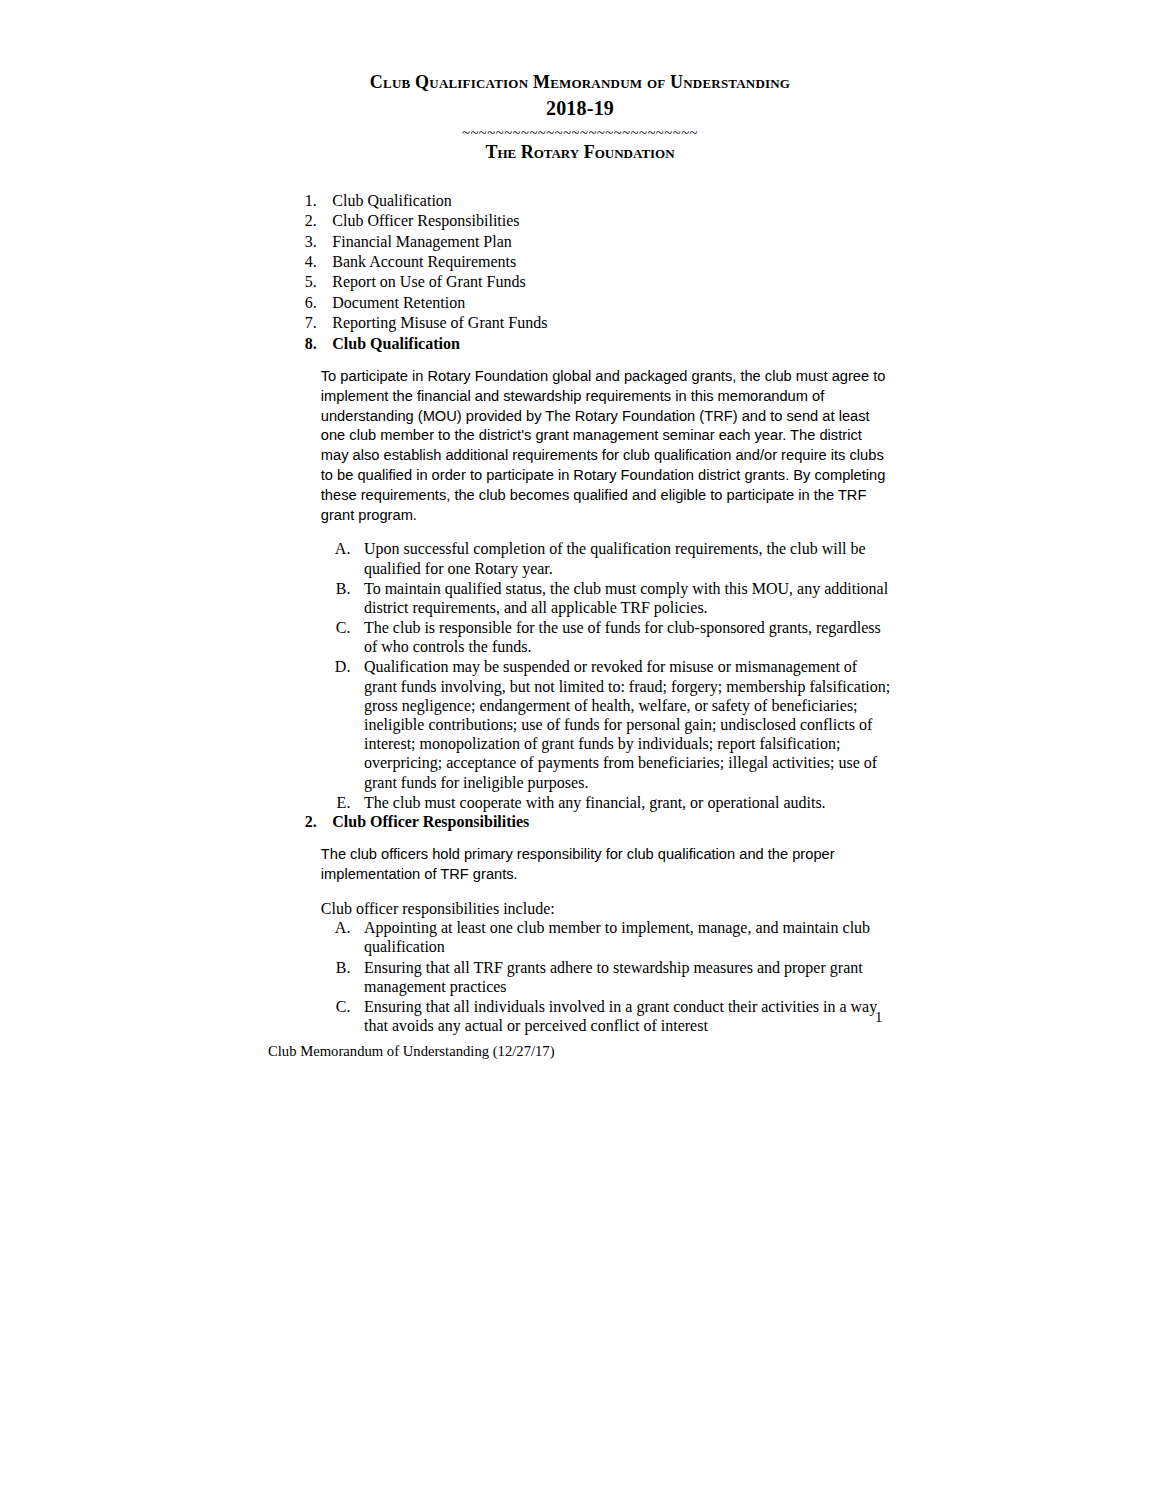Club Qualification Memorandum of Understanding 2018-19
~~~~~~~~~~~~~~~~~~~~~~~~~~~~
The Rotary Foundation
Club Qualification
Club Officer Responsibilities
Financial Management Plan
Bank Account Requirements
Report on Use of Grant Funds
Document Retention
Reporting Misuse of Grant Funds
Club Qualification
To participate in Rotary Foundation global and packaged grants, the club must agree to implement the financial and stewardship requirements in this memorandum of understanding (MOU) provided by The Rotary Foundation (TRF) and to send at least one club member to the district's grant management seminar each year. The district may also establish additional requirements for club qualification and/or require its clubs to be qualified in order to participate in Rotary Foundation district grants. By completing these requirements, the club becomes qualified and eligible to participate in the TRF grant program.
Upon successful completion of the qualification requirements, the club will be qualified for one Rotary year.
To maintain qualified status, the club must comply with this MOU, any additional district requirements, and all applicable TRF policies.
The club is responsible for the use of funds for club-sponsored grants, regardless of who controls the funds.
Qualification may be suspended or revoked for misuse or mismanagement of grant funds involving, but not limited to: fraud; forgery; membership falsification; gross negligence; endangerment of health, welfare, or safety of beneficiaries; ineligible contributions; use of funds for personal gain; undisclosed conflicts of interest; monopolization of grant funds by individuals; report falsification; overpricing; acceptance of payments from beneficiaries; illegal activities; use of grant funds for ineligible purposes.
The club must cooperate with any financial, grant, or operational audits.
Club Officer Responsibilities
The club officers hold primary responsibility for club qualification and the proper implementation of TRF grants.
Club officer responsibilities include:
Appointing at least one club member to implement, manage, and maintain club qualification
Ensuring that all TRF grants adhere to stewardship measures and proper grant management practices
Ensuring that all individuals involved in a grant conduct their activities in a way that avoids any actual or perceived conflict of interest
1
Club Memorandum of Understanding (12/27/17)